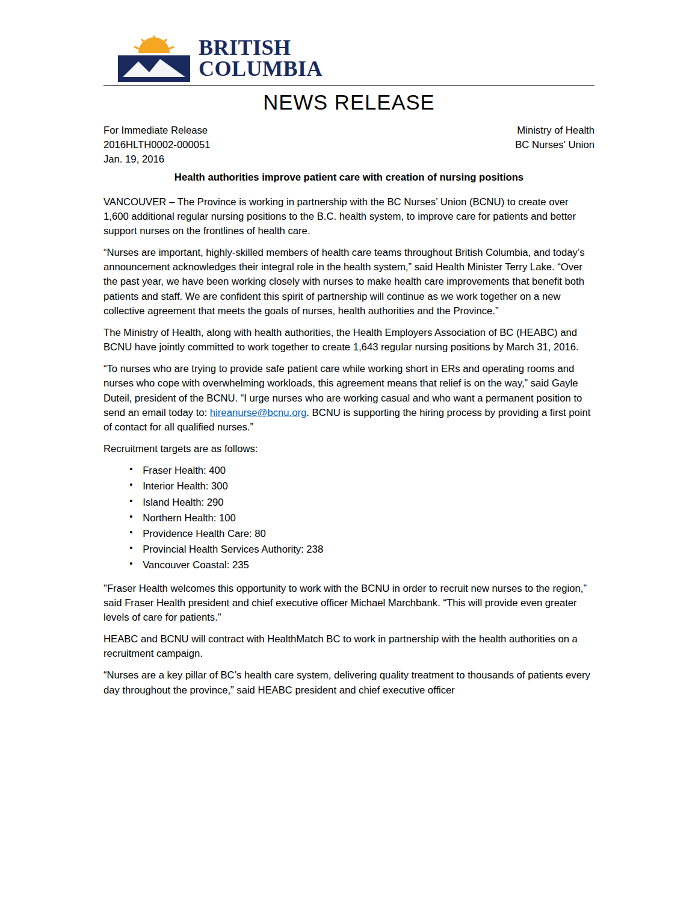British
Columbia
NEWS RELEASE
| For Immediate Release | Ministry of Health |
| 2016HLTH0002-000051 | BC Nurses' Union |
| Jan. 19, 2016 | |
Health authorities improve patient care with creation of nursing positions
VANCOUVER – The Province is working in partnership with the BC Nurses’ Union (BCNU) to create over 1,600 additional regular nursing positions to the B.C. health system, to improve care for patients and better support nurses on the frontlines of health care.
“Nurses are important, highly-skilled members of health care teams throughout British Columbia, and today’s announcement acknowledges their integral role in the health system,” said Health Minister Terry Lake. “Over the past year, we have been working closely with nurses to make health care improvements that benefit both patients and staff. We are confident this spirit of partnership will continue as we work together on a new collective agreement that meets the goals of nurses, health authorities and the Province.”
The Ministry of Health, along with health authorities, the Health Employers Association of BC (HEABC) and BCNU have jointly committed to work together to create 1,643 regular nursing positions by March 31, 2016.
“To nurses who are trying to provide safe patient care while working short in ERs and operating rooms and nurses who cope with overwhelming workloads, this agreement means that relief is on the way,” said Gayle Duteil, president of the BCNU. “I urge nurses who are working casual and who want a permanent position to send an email today to: hireanurse@bcnu.org. BCNU is supporting the hiring process by providing a first point of contact for all qualified nurses.”
Recruitment targets are as follows:
Fraser Health: 400
Interior Health: 300
Island Health: 290
Northern Health: 100
Providence Health Care: 80
Provincial Health Services Authority: 238
Vancouver Coastal: 235
"Fraser Health welcomes this opportunity to work with the BCNU in order to recruit new nurses to the region,” said Fraser Health president and chief executive officer Michael Marchbank. “This will provide even greater levels of care for patients."
HEABC and BCNU will contract with HealthMatch BC to work in partnership with the health authorities on a recruitment campaign.
“Nurses are a key pillar of BC’s health care system, delivering quality treatment to thousands of patients every day throughout the province,” said HEABC president and chief executive officer